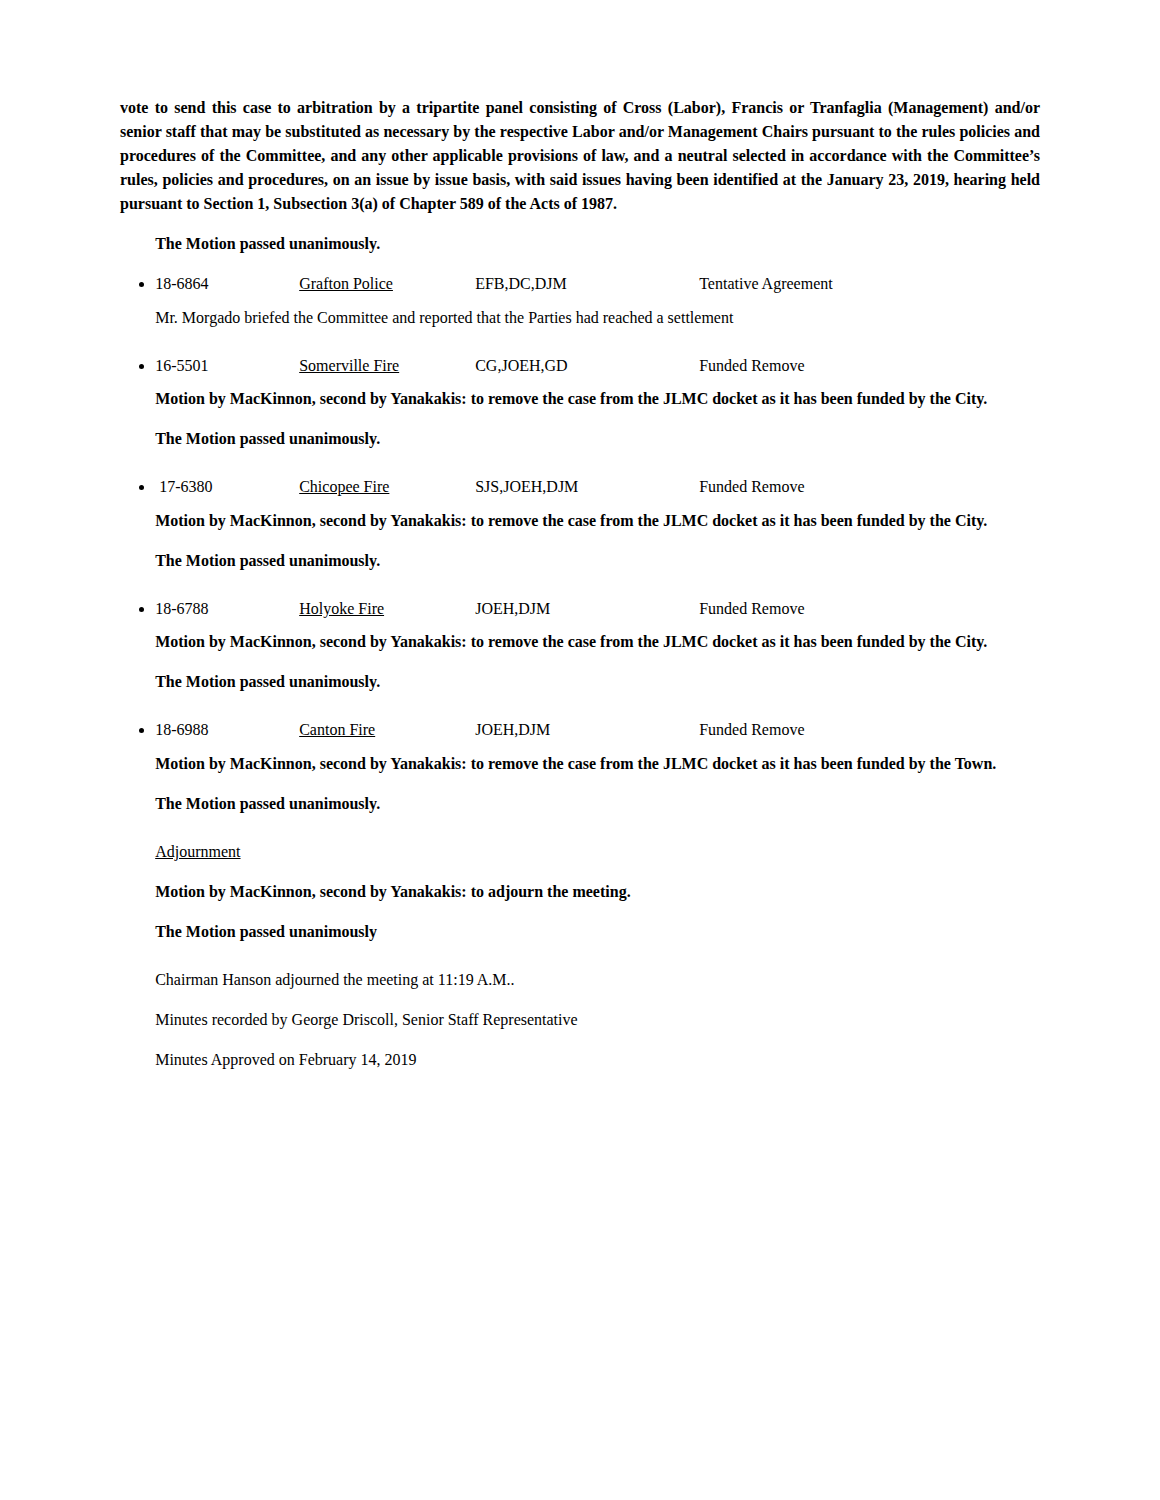vote to send this case to arbitration by a tripartite panel consisting of Cross (Labor), Francis or Tranfaglia (Management) and/or senior staff that may be substituted as necessary by the respective Labor and/or Management Chairs pursuant to the rules policies and procedures of the Committee, and any other applicable provisions of law, and a neutral selected in accordance with the Committee’s rules, policies and procedures, on an issue by issue basis, with said issues having been identified at the January 23, 2019, hearing held pursuant to Section 1, Subsection 3(a) of Chapter 589 of the Acts of 1987.
The Motion passed unanimously.
18-6864 Grafton Police EFB,DC,DJM Tentative Agreement
Mr. Morgado briefed the Committee and reported that the Parties had reached a settlement
16-5501 Somerville Fire CG,JOEH,GD Funded Remove
Motion by MacKinnon, second by Yanakakis: to remove the case from the JLMC docket as it has been funded by the City.
The Motion passed unanimously.
17-6380 Chicopee Fire SJS,JOEH,DJM Funded Remove
Motion by MacKinnon, second by Yanakakis: to remove the case from the JLMC docket as it has been funded by the City.
The Motion passed unanimously.
18-6788 Holyoke Fire JOEH,DJM Funded Remove
Motion by MacKinnon, second by Yanakakis: to remove the case from the JLMC docket as it has been funded by the City.
The Motion passed unanimously.
18-6988 Canton Fire JOEH,DJM Funded Remove
Motion by MacKinnon, second by Yanakakis: to remove the case from the JLMC docket as it has been funded by the Town.
The Motion passed unanimously.
Adjournment
Motion by MacKinnon, second by Yanakakis: to adjourn the meeting.
The Motion passed unanimously
Chairman Hanson adjourned the meeting at 11:19 A.M..
Minutes recorded by George Driscoll, Senior Staff Representative
Minutes Approved on February 14, 2019